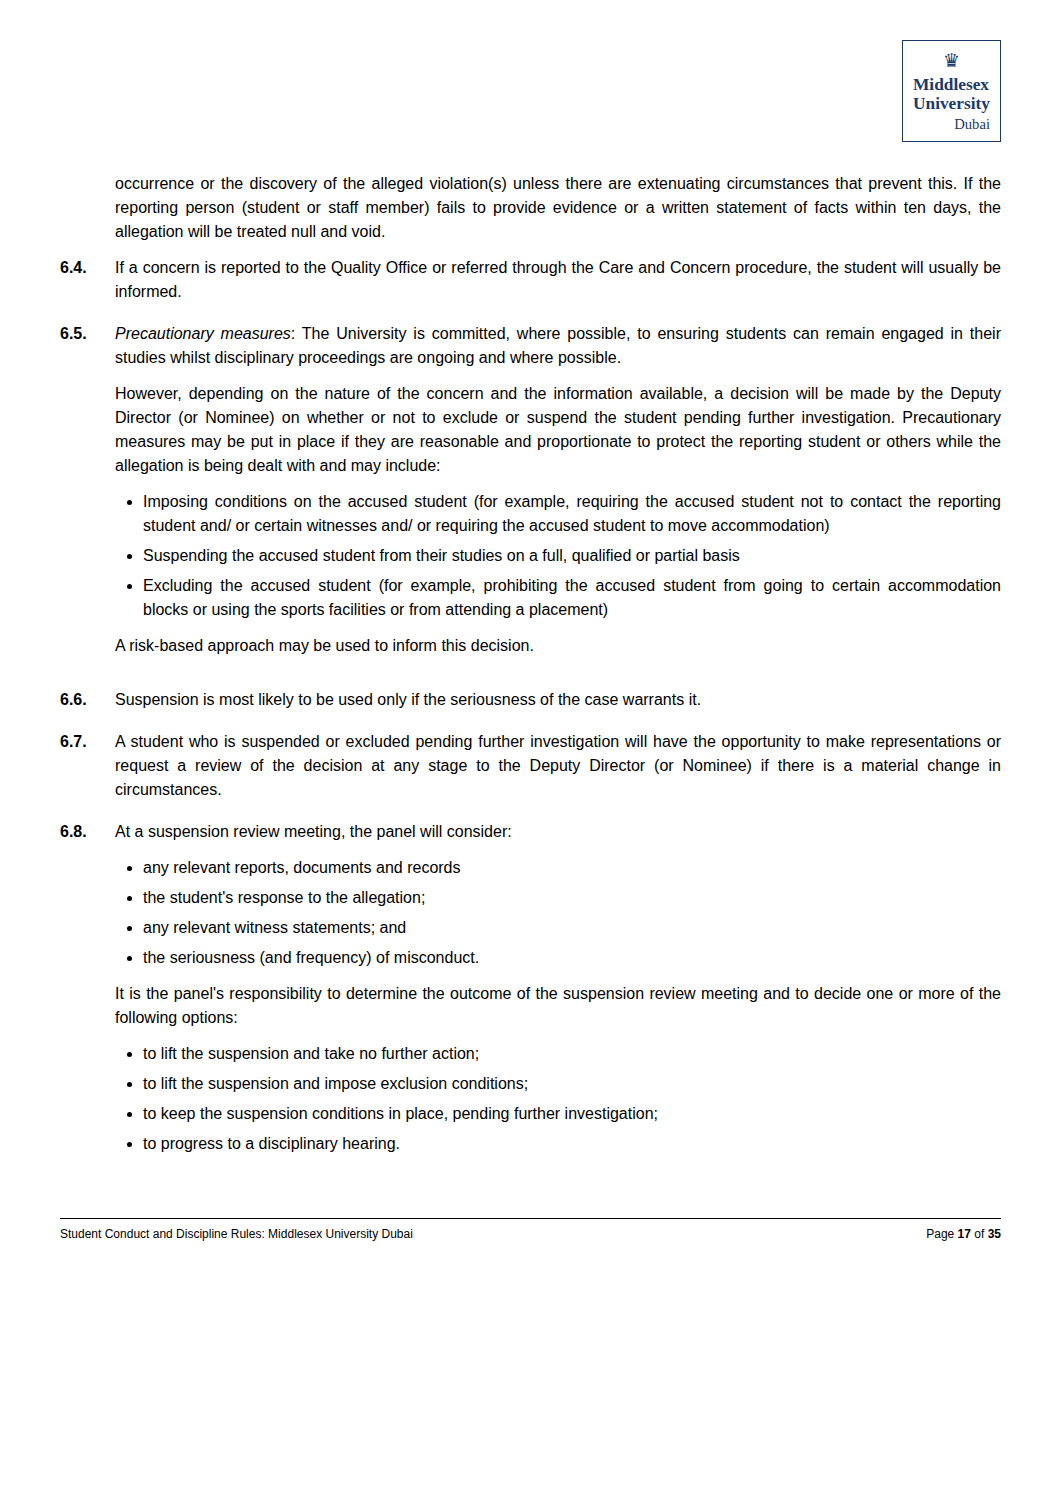♛ Middlesex University Dubai
occurrence or the discovery of the alleged violation(s) unless there are extenuating circumstances that prevent this. If the reporting person (student or staff member) fails to provide evidence or a written statement of facts within ten days, the allegation will be treated null and void.
6.4.
If a concern is reported to the Quality Office or referred through the Care and Concern procedure, the student will usually be informed.
6.5.
Precautionary measures: The University is committed, where possible, to ensuring students can remain engaged in their studies whilst disciplinary proceedings are ongoing and where possible.
However, depending on the nature of the concern and the information available, a decision will be made by the Deputy Director (or Nominee) on whether or not to exclude or suspend the student pending further investigation. Precautionary measures may be put in place if they are reasonable and proportionate to protect the reporting student or others while the allegation is being dealt with and may include:
Imposing conditions on the accused student (for example, requiring the accused student not to contact the reporting student and/ or certain witnesses and/ or requiring the accused student to move accommodation)
Suspending the accused student from their studies on a full, qualified or partial basis
Excluding the accused student (for example, prohibiting the accused student from going to certain accommodation blocks or using the sports facilities or from attending a placement)
A risk-based approach may be used to inform this decision.
6.6.
Suspension is most likely to be used only if the seriousness of the case warrants it.
6.7.
A student who is suspended or excluded pending further investigation will have the opportunity to make representations or request a review of the decision at any stage to the Deputy Director (or Nominee) if there is a material change in circumstances.
6.8.
At a suspension review meeting, the panel will consider:
any relevant reports, documents and records
the student's response to the allegation;
any relevant witness statements; and
the seriousness (and frequency) of misconduct.
It is the panel's responsibility to determine the outcome of the suspension review meeting and to decide one or more of the following options:
to lift the suspension and take no further action;
to lift the suspension and impose exclusion conditions;
to keep the suspension conditions in place, pending further investigation;
to progress to a disciplinary hearing.
Student Conduct and Discipline Rules: Middlesex University Dubai Page 17 of 35